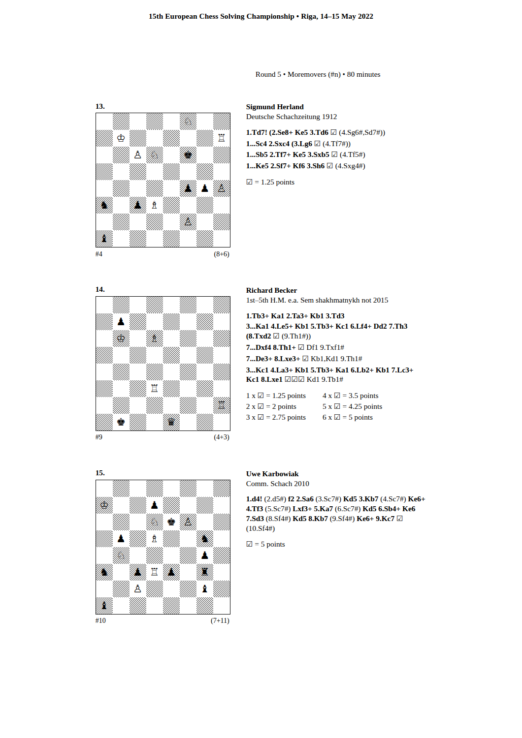15th European Chess Solving Championship • Riga, 14–15 May 2022
Round 5 • Moremovers (#n) • 80 minutes
13.
| | | | | | ♘ | | |
| | ♔ | | | | | | ♖ |
| | | ♙ | ♘ | | ♚ | | |
| | | | | | ♟ | ♟ | ♙ |
| ♞ | | ♟ | ♗ | | | | |
| | | | | | ♙ | | |
| ♝ | | | | | | | |
#4(8+6)
Sigmund Herland
Deutsche Schachzeitung 1912
1.Td7! (2.Se8+ Ke5 3.Td6 ☑ (4.Sg6#,Sd7#))
1...Sc4 2.Sxc4 (3.Lg6 ☑ (4.Tf7#))
1...Sb5 2.Tf7+ Ke5 3.Sxb5 ☑ (4.Tf5#)
1...Ke5 2.Sf7+ Kf6 3.Sh6 ☑ (4.Sxg4#)
☑ = 1.25 points
14.
| | ♟ | | | | | | |
| | ♔ | | ♗ | | | | |
| | | | ♖ | | | | |
| | | | | | | | ♖ |
| | ♚ | | | ♛ | | | |
#9(4+3)
Richard Becker
1st–5th H.M. e.a. Sem shakhmatnykh not 2015
1.Tb3+ Ka1 2.Ta3+ Kb1 3.Td3
3...Ka1 4.Le5+ Kb1 5.Tb3+ Kc1 6.Lf4+ Dd2 7.Th3 (8.Txd2 ☑ (9.Th1#))
7...Dxf4 8.Th1+ ☑ Df1 9.Txf1#
7...De3+ 8.Lxe3+ ☑ Kb1,Kd1 9.Th1#
3...Kc1 4.La3+ Kb1 5.Tb3+ Ka1 6.Lb2+ Kb1 7.Lc3+ Kc1 8.Lxe1 ☑☑☑ Kd1 9.Tb1#
| 1 x ☑ = 1.25 points | 4 x ☑ = 3.5 points |
| 2 x ☑ = 2 points | 5 x ☑ = 4.25 points |
| 3 x ☑ = 2.75 points | 6 x ☑ = 5 points |
15.
| ♔ | | | ♟ | | | | |
| | | | ♘ | ♚ | ♙ | | |
| | ♟ | | ♗ | | | ♞ | |
| | ♘ | | | | | ♟ | |
| ♞ | | ♟ | ♖ | ♟ | | ♜ | |
| | | ♙ | | | | ♝ | |
| ♝ | | | | | | | |
#10(7+11)
Uwe Karbowiak
Comm. Schach 2010
1.d4! (2.d5#) f2 2.Sa6 (3.Sc7#) Kd5 3.Kb7 (4.Sc7#) Ke6+ 4.Tf3 (5.Sc7#) Lxf3+ 5.Ka7 (6.Sc7#) Kd5 6.Sb4+ Ke6 7.Sd3 (8.Sf4#) Kd5 8.Kb7 (9.Sf4#) Ke6+ 9.Kc7 ☑ (10.Sf4#)
☑ = 5 points